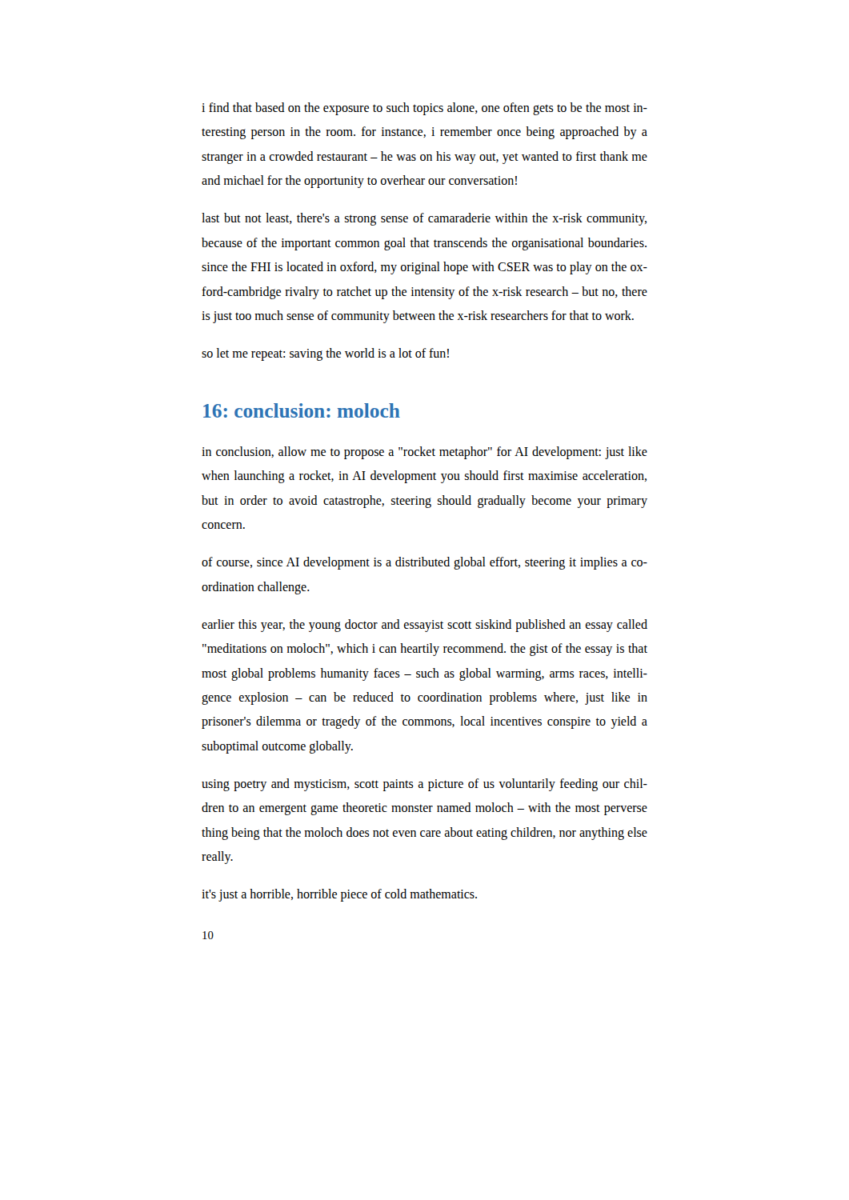i find that based on the exposure to such topics alone, one often gets to be the most interesting person in the room. for instance, i remember once being approached by a stranger in a crowded restaurant – he was on his way out, yet wanted to first thank me and michael for the opportunity to overhear our conversation!
last but not least, there's a strong sense of camaraderie within the x-risk community, because of the important common goal that transcends the organisational boundaries. since the FHI is located in oxford, my original hope with CSER was to play on the oxford-cambridge rivalry to ratchet up the intensity of the x-risk research – but no, there is just too much sense of community between the x-risk researchers for that to work.
so let me repeat: saving the world is a lot of fun!
16: conclusion: moloch
in conclusion, allow me to propose a "rocket metaphor" for AI development: just like when launching a rocket, in AI development you should first maximise acceleration, but in order to avoid catastrophe, steering should gradually become your primary concern.
of course, since AI development is a distributed global effort, steering it implies a coordination challenge.
earlier this year, the young doctor and essayist scott siskind published an essay called "meditations on moloch", which i can heartily recommend. the gist of the essay is that most global problems humanity faces – such as global warming, arms races, intelligence explosion – can be reduced to coordination problems where, just like in prisoner's dilemma or tragedy of the commons, local incentives conspire to yield a suboptimal outcome globally.
using poetry and mysticism, scott paints a picture of us voluntarily feeding our children to an emergent game theoretic monster named moloch – with the most perverse thing being that the moloch does not even care about eating children, nor anything else really.
it's just a horrible, horrible piece of cold mathematics.
10